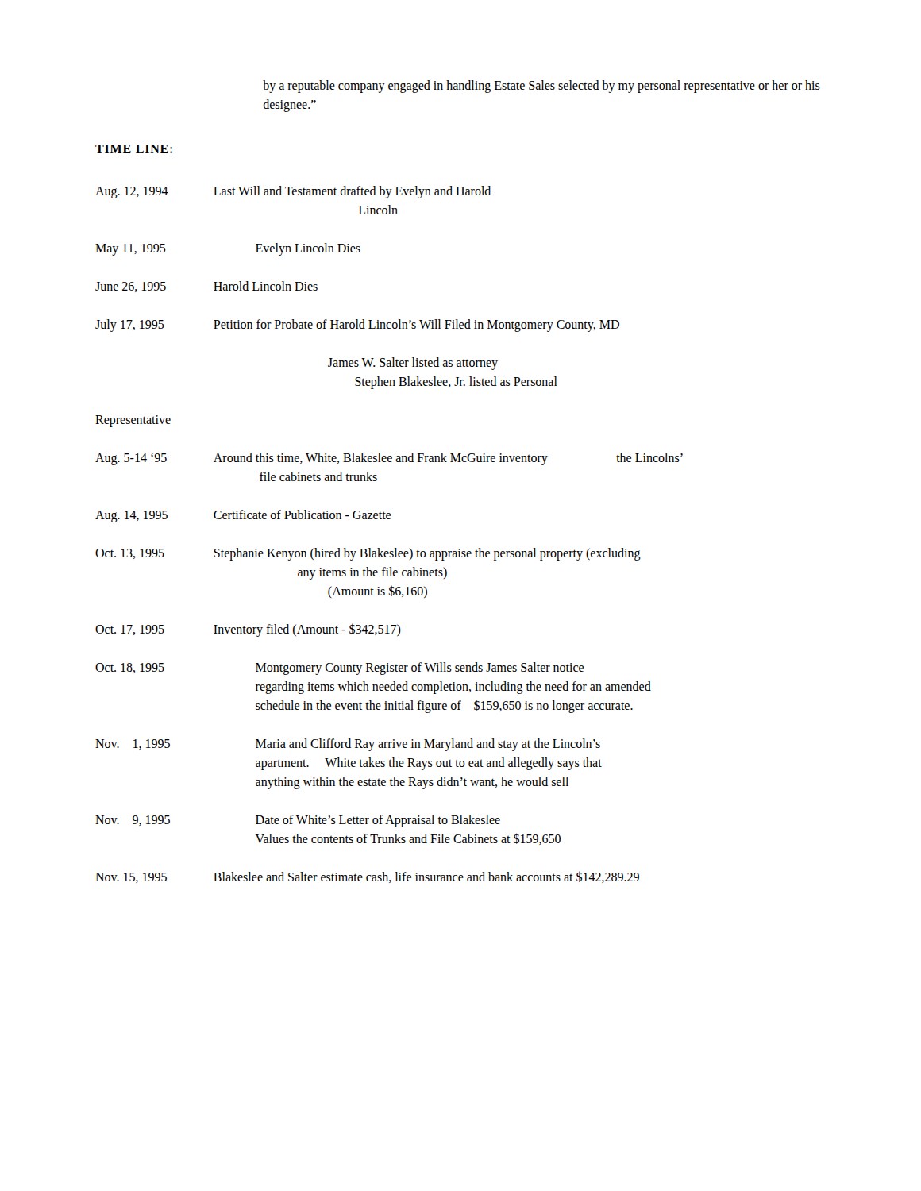by a reputable company engaged in handling Estate Sales selected by my personal representative or her or his designee.”
TIME LINE:
| Aug. 12, 1994 | Last Will and Testament drafted by Evelyn and Harold Lincoln |
| May 11, 1995 | Evelyn Lincoln Dies |
| June 26, 1995 | Harold Lincoln Dies |
| July 17, 1995 | Petition for Probate of Harold Lincoln’s Will Filed in Montgomery County, MD James W. Salter listed as attorney Stephen Blakeslee, Jr. listed as Personal |
| Representative | |
| Aug. 5-14 ‘95 | Around this time, White, Blakeslee and Frank McGuire inventory the Lincolns’ file cabinets and trunks |
| Aug. 14, 1995 | Certificate of Publication - Gazette |
| Oct. 13, 1995 | Stephanie Kenyon (hired by Blakeslee) to appraise the personal property (excluding any items in the file cabinets) (Amount is $6,160) |
| Oct. 17, 1995 | Inventory filed (Amount - $342,517) |
| Oct. 18, 1995 | Montgomery County Register of Wills sends James Salter notice regarding items which needed completion, including the need for an amended schedule in the event the initial figure of $159,650 is no longer accurate. |
| Nov. 1, 1995 | Maria and Clifford Ray arrive in Maryland and stay at the Lincoln’s apartment. White takes the Rays out to eat and allegedly says that anything within the estate the Rays didn’t want, he would sell |
| Nov. 9, 1995 | Date of White’s Letter of Appraisal to Blakeslee Values the contents of Trunks and File Cabinets at $159,650 |
| Nov. 15, 1995 | Blakeslee and Salter estimate cash, life insurance and bank accounts at $142,289.29 |